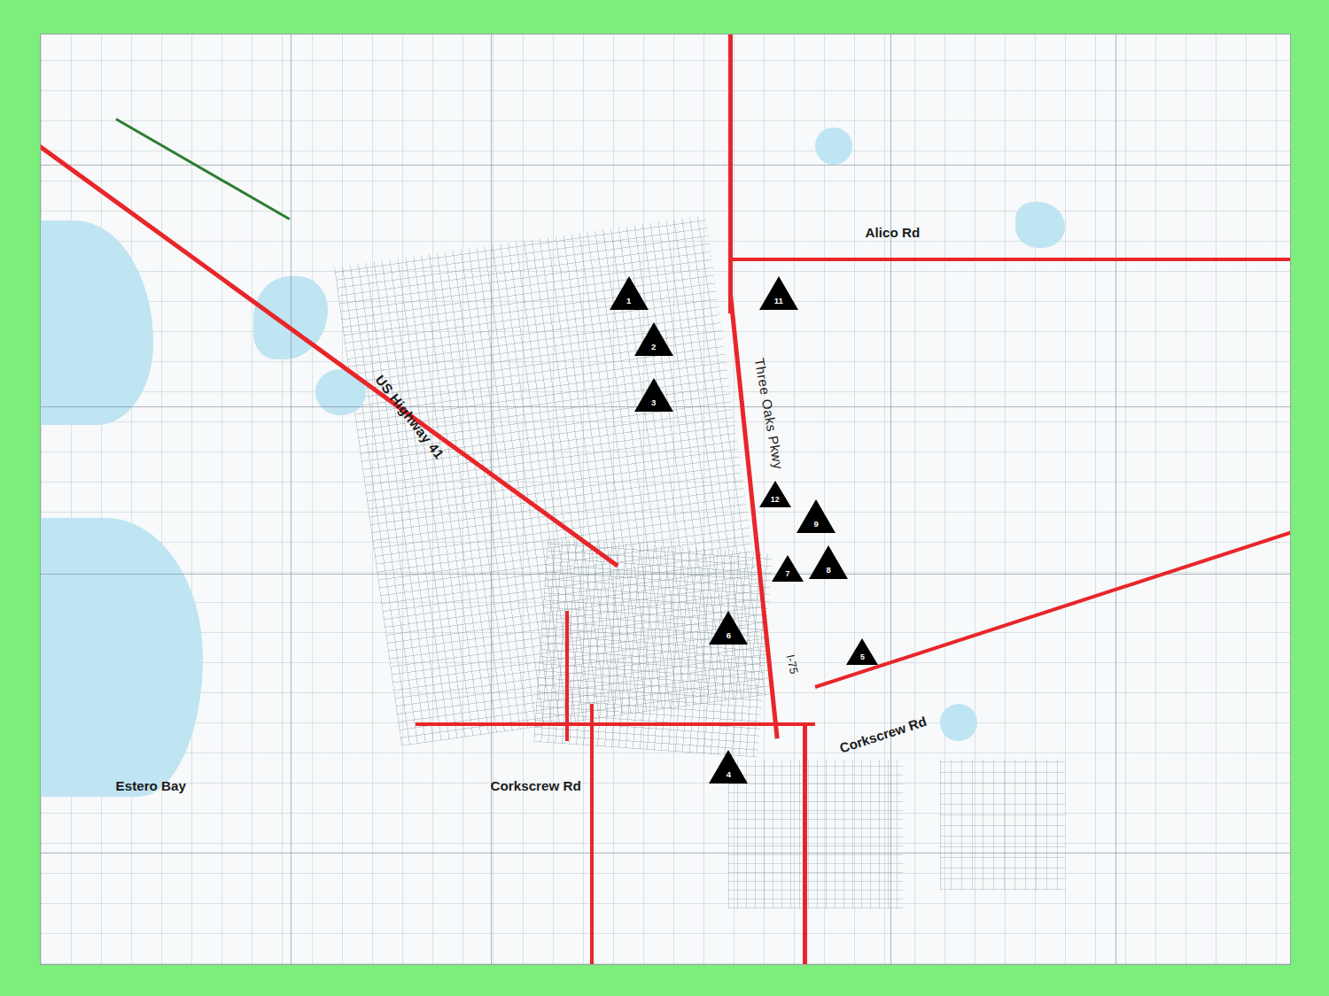Alico Rd
US Highway 41
Three Oaks Pkwy
I-75
Estero Bay
Corkscrew Rd
Corkscrew Rd
1
2
3
11
12
9
7
8
6
5
4